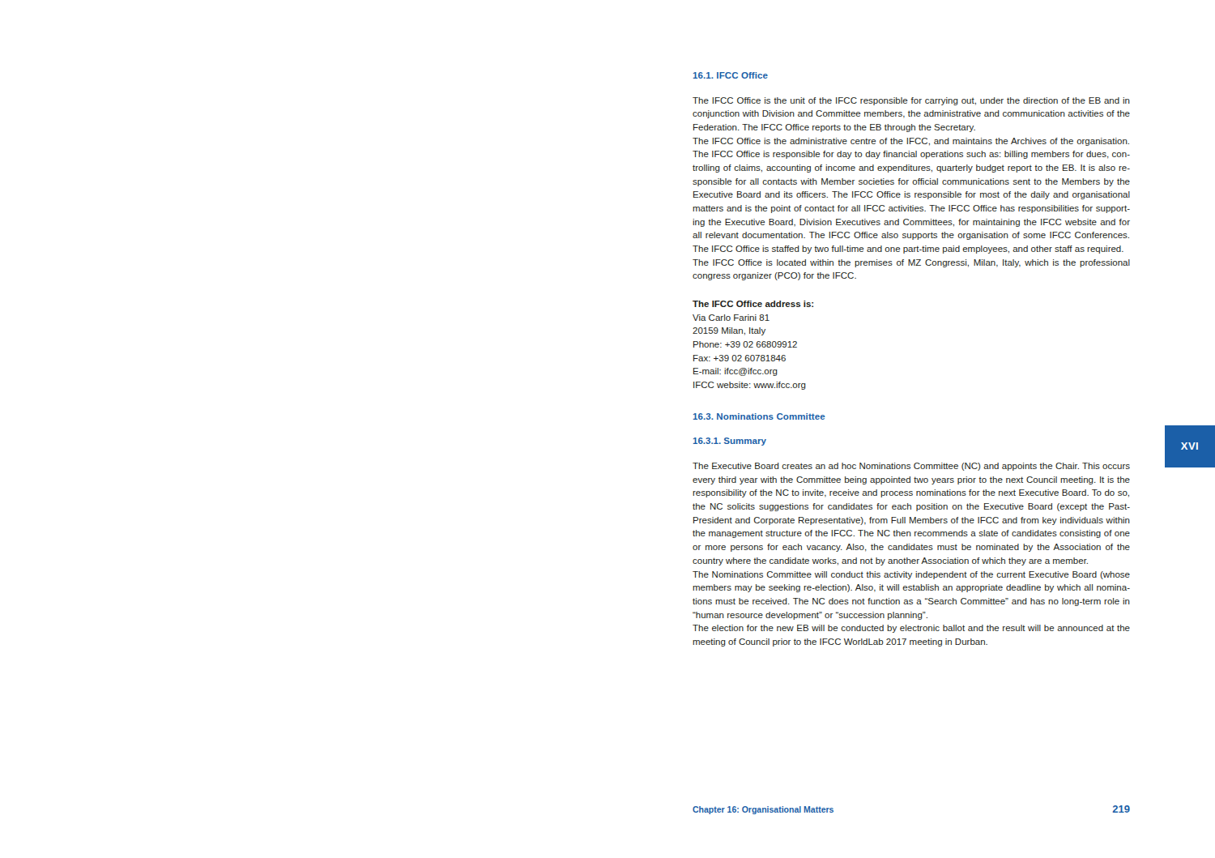XVI
16.1. IFCC Office
The IFCC Office is the unit of the IFCC responsible for carrying out, under the direction of the EB and in conjunction with Division and Committee members, the administrative and communication activities of the Federation. The IFCC Office reports to the EB through the Secretary.
The IFCC Office is the administrative centre of the IFCC, and maintains the Archives of the organisation. The IFCC Office is responsible for day to day financial operations such as: billing members for dues, controlling of claims, accounting of income and expenditures, quarterly budget report to the EB. It is also responsible for all contacts with Member societies for official communications sent to the Members by the Executive Board and its officers. The IFCC Office is responsible for most of the daily and organisational matters and is the point of contact for all IFCC activities. The IFCC Office has responsibilities for supporting the Executive Board, Division Executives and Committees, for maintaining the IFCC website and for all relevant documentation. The IFCC Office also supports the organisation of some IFCC Conferences. The IFCC Office is staffed by two full-time and one part-time paid employees, and other staff as required.
The IFCC Office is located within the premises of MZ Congressi, Milan, Italy, which is the professional congress organizer (PCO) for the IFCC.
The IFCC Office address is:
Via Carlo Farini 81
20159 Milan, Italy
Phone: +39 02 66809912
Fax: +39 02 60781846
E-mail: ifcc@ifcc.org
IFCC website: www.ifcc.org
16.3. Nominations Committee
16.3.1. Summary
The Executive Board creates an ad hoc Nominations Committee (NC) and appoints the Chair. This occurs every third year with the Committee being appointed two years prior to the next Council meeting. It is the responsibility of the NC to invite, receive and process nominations for the next Executive Board. To do so, the NC solicits suggestions for candidates for each position on the Executive Board (except the Past-President and Corporate Representative), from Full Members of the IFCC and from key individuals within the management structure of the IFCC. The NC then recommends a slate of candidates consisting of one or more persons for each vacancy. Also, the candidates must be nominated by the Association of the country where the candidate works, and not by another Association of which they are a member.
The Nominations Committee will conduct this activity independent of the current Executive Board (whose members may be seeking re-election). Also, it will establish an appropriate deadline by which all nominations must be received. The NC does not function as a “Search Committee” and has no long-term role in “human resource development” or “succession planning”.
The election for the new EB will be conducted by electronic ballot and the result will be announced at the meeting of Council prior to the IFCC WorldLab 2017 meeting in Durban.
Chapter 16: Organisational Matters 219